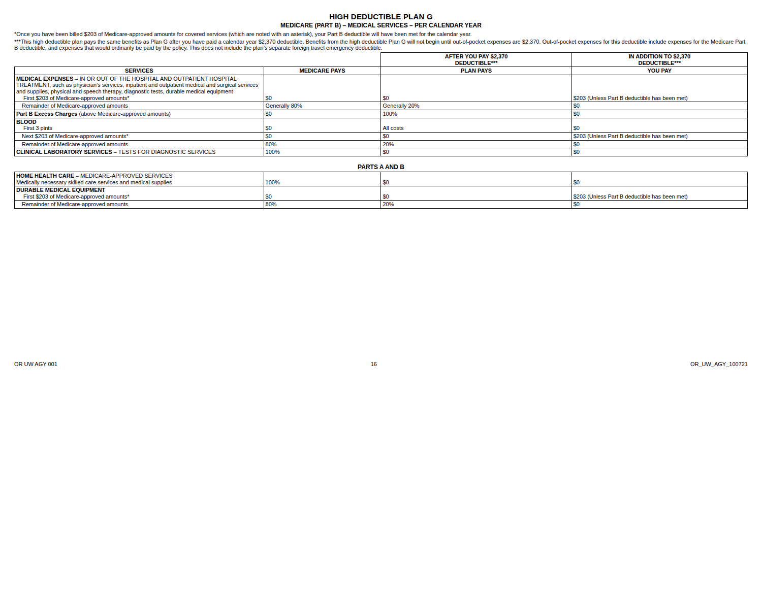HIGH DEDUCTIBLE PLAN G
MEDICARE (PART B) – MEDICAL SERVICES – PER CALENDAR YEAR
*Once you have been billed $203 of Medicare-approved amounts for covered services (which are noted with an asterisk), your Part B deductible will have been met for the calendar year.
***This high deductible plan pays the same benefits as Plan G after you have paid a calendar year $2,370 deductible. Benefits from the high deductible Plan G will not begin until out-of-pocket expenses are $2,370. Out-of-pocket expenses for this deductible include expenses for the Medicare Part B deductible, and expenses that would ordinarily be paid by the policy. This does not include the plan’s separate foreign travel emergency deductible.
| | | AFTER YOU PAY $2,370 DEDUCTIBLE*** | IN ADDITION TO $2,370 DEDUCTIBLE*** |
| --- | --- | --- | --- |
| SERVICES | MEDICARE PAYS | PLAN PAYS | YOU PAY |
| MEDICAL EXPENSES – IN OR OUT OF THE HOSPITAL AND OUTPATIENT HOSPITAL TREATMENT, such as physician’s services, inpatient and outpatient medical and surgical services and supplies, physical and speech therapy, diagnostic tests, durable medical equipment First $203 of Medicare-approved amounts* | $0 | $0 | $203 (Unless Part B deductible has been met) |
| Remainder of Medicare-approved amounts | Generally 80% | Generally 20% | $0 |
| Part B Excess Charges (above Medicare-approved amounts) | $0 | 100% | $0 |
| BLOOD First 3 pints | $0 | All costs | $0 |
| Next $203 of Medicare-approved amounts* | $0 | $0 | $203 (Unless Part B deductible has been met) |
| Remainder of Medicare-approved amounts | 80% | 20% | $0 |
| CLINICAL LABORATORY SERVICES – TESTS FOR DIAGNOSTIC SERVICES | 100% | $0 | $0 |
PARTS A AND B
| HOME HEALTH CARE – MEDICARE-APPROVED SERVICES Medically necessary skilled care services and medical supplies | 100% | $0 | $0 |
| DURABLE MEDICAL EQUIPMENT First $203 of Medicare-approved amounts* | $0 | $0 | $203 (Unless Part B deductible has been met) |
| Remainder of Medicare-approved amounts | 80% | 20% | $0 |
OR UW AGY 001
16
OR_UW_AGY_100721